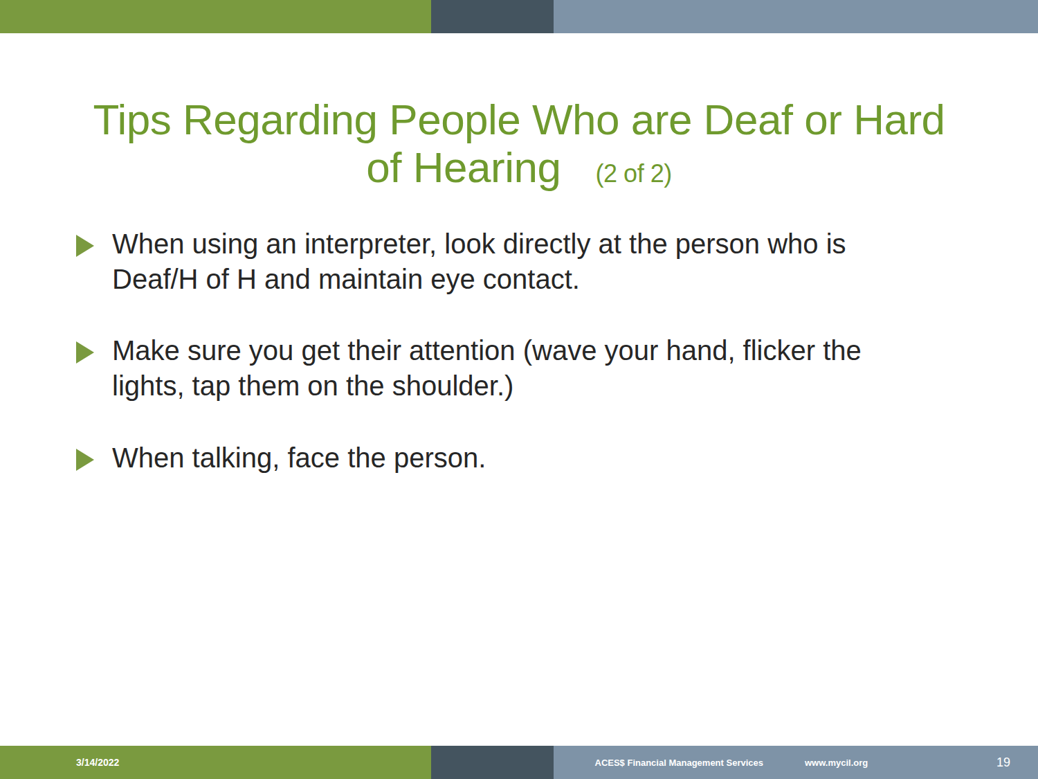Tips Regarding People Who are Deaf or Hard of Hearing (2 of 2)
When using an interpreter, look directly at the person who is Deaf/H of H and maintain eye contact.
Make sure you get their attention (wave your hand, flicker the lights, tap them on the shoulder.)
When talking, face the person.
3/14/2022
ACES$ Financial Management Services www.mycil.org 19